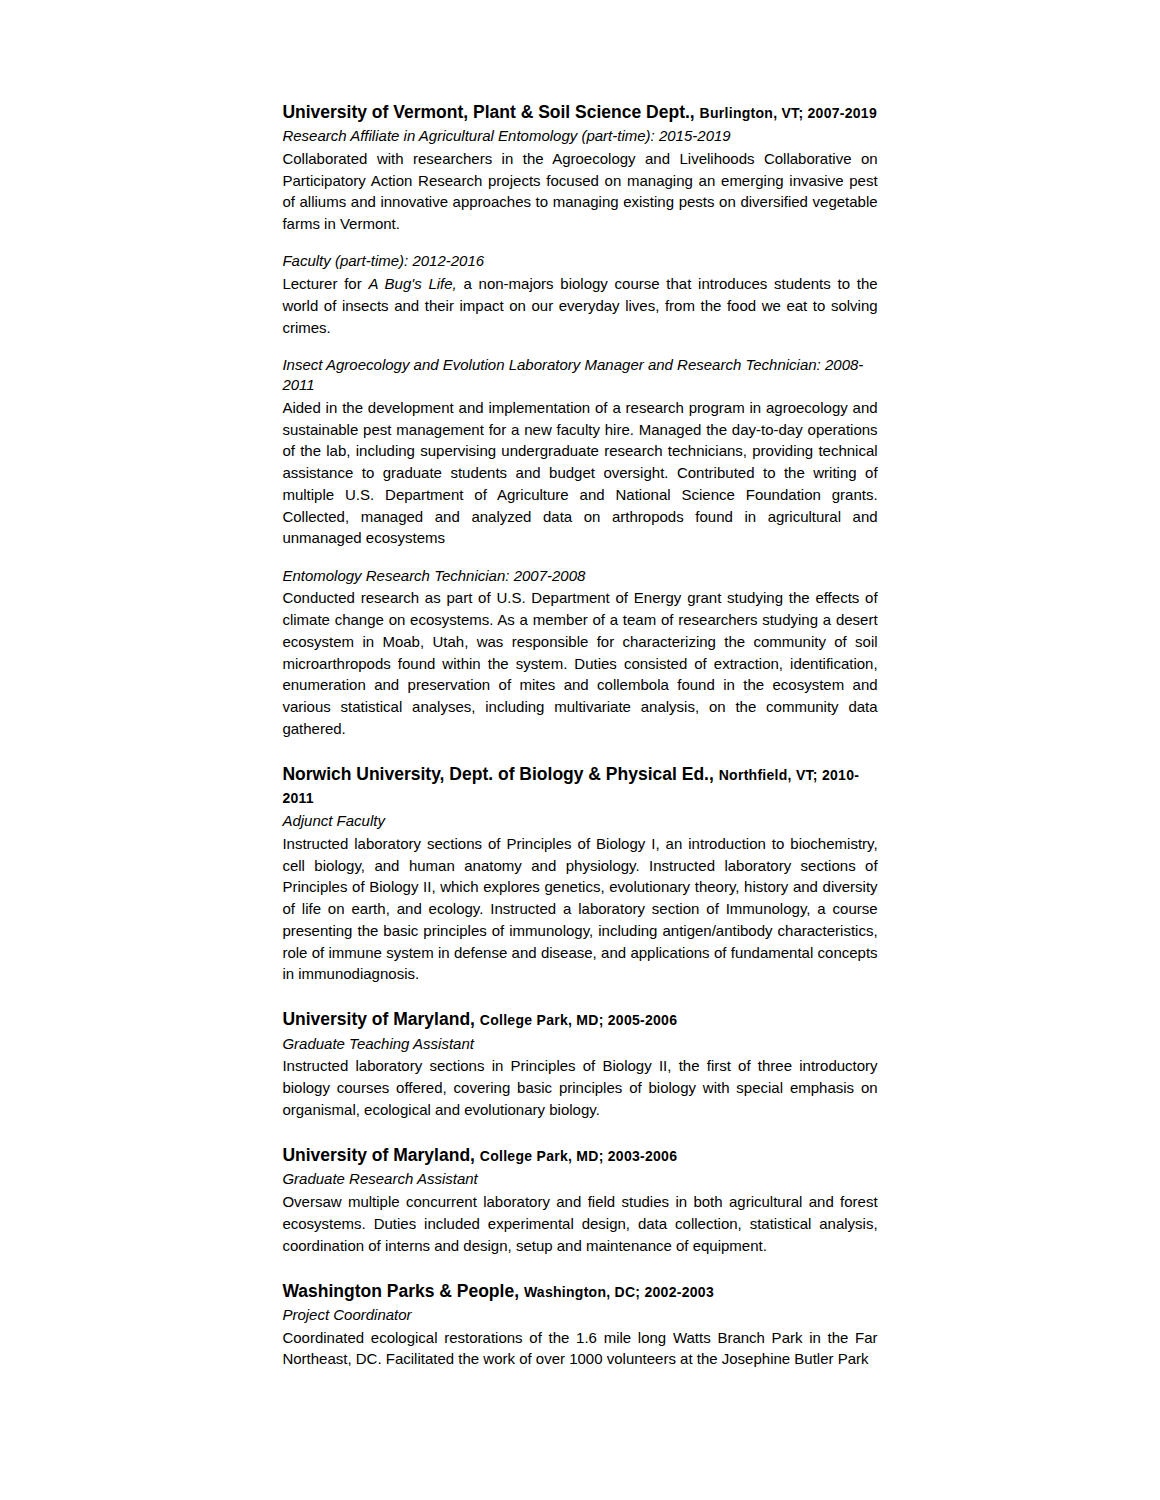University of Vermont, Plant & Soil Science Dept., Burlington, VT; 2007-2019
Research Affiliate in Agricultural Entomology (part-time): 2015-2019
Collaborated with researchers in the Agroecology and Livelihoods Collaborative on Participatory Action Research projects focused on managing an emerging invasive pest of alliums and innovative approaches to managing existing pests on diversified vegetable farms in Vermont.
Faculty (part-time): 2012-2016
Lecturer for A Bug's Life, a non-majors biology course that introduces students to the world of insects and their impact on our everyday lives, from the food we eat to solving crimes.
Insect Agroecology and Evolution Laboratory Manager and Research Technician: 2008-2011
Aided in the development and implementation of a research program in agroecology and sustainable pest management for a new faculty hire. Managed the day-to-day operations of the lab, including supervising undergraduate research technicians, providing technical assistance to graduate students and budget oversight. Contributed to the writing of multiple U.S. Department of Agriculture and National Science Foundation grants. Collected, managed and analyzed data on arthropods found in agricultural and unmanaged ecosystems
Entomology Research Technician: 2007-2008
Conducted research as part of U.S. Department of Energy grant studying the effects of climate change on ecosystems. As a member of a team of researchers studying a desert ecosystem in Moab, Utah, was responsible for characterizing the community of soil microarthropods found within the system. Duties consisted of extraction, identification, enumeration and preservation of mites and collembola found in the ecosystem and various statistical analyses, including multivariate analysis, on the community data gathered.
Norwich University, Dept. of Biology & Physical Ed., Northfield, VT; 2010-2011
Adjunct Faculty
Instructed laboratory sections of Principles of Biology I, an introduction to biochemistry, cell biology, and human anatomy and physiology. Instructed laboratory sections of Principles of Biology II, which explores genetics, evolutionary theory, history and diversity of life on earth, and ecology. Instructed a laboratory section of Immunology, a course presenting the basic principles of immunology, including antigen/antibody characteristics, role of immune system in defense and disease, and applications of fundamental concepts in immunodiagnosis.
University of Maryland, College Park, MD; 2005-2006
Graduate Teaching Assistant
Instructed laboratory sections in Principles of Biology II, the first of three introductory biology courses offered, covering basic principles of biology with special emphasis on organismal, ecological and evolutionary biology.
University of Maryland, College Park, MD; 2003-2006
Graduate Research Assistant
Oversaw multiple concurrent laboratory and field studies in both agricultural and forest ecosystems. Duties included experimental design, data collection, statistical analysis, coordination of interns and design, setup and maintenance of equipment.
Washington Parks & People, Washington, DC; 2002-2003
Project Coordinator
Coordinated ecological restorations of the 1.6 mile long Watts Branch Park in the Far Northeast, DC. Facilitated the work of over 1000 volunteers at the Josephine Butler Park